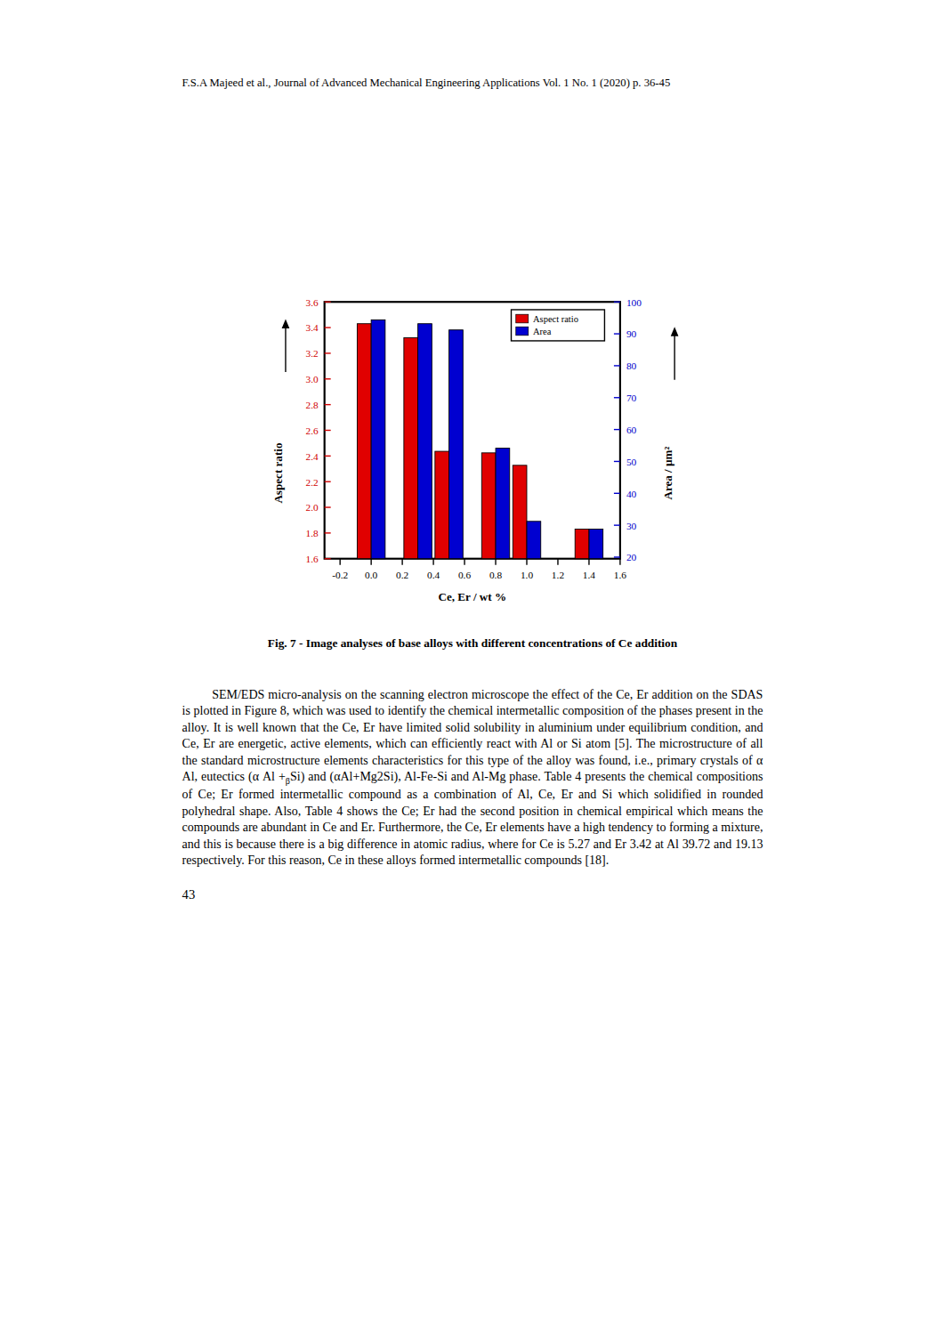F.S.A Majeed et al., Journal of Advanced Mechanical Engineering Applications Vol. 1 No. 1 (2020) p. 36-45
3.6 3.4 3.2 3.0 2.8 2.6 2.4 2.2 2.0 1.8 1.6 100 90 80 70 60 50 40 30 20 -0.2 0.0 0.2 0.4 0.6 0.8 1.0 1.2 1.4 1.6 Aspect ratio Area Aspect ratio Area / µm² Ce, Er / wt %
Fig. 7 - Image analyses of base alloys with different concentrations of Ce addition
SEM/EDS micro-analysis on the scanning electron microscope the effect of the Ce, Er addition on the SDAS is plotted in Figure 8, which was used to identify the chemical intermetallic composition of the phases present in the alloy. It is well known that the Ce, Er have limited solid solubility in aluminium under equilibrium condition, and Ce, Er are energetic, active elements, which can efficiently react with Al or Si atom [5]. The microstructure of all the standard microstructure elements characteristics for this type of the alloy was found, i.e., primary crystals of α Al, eutectics (α Al +βSi) and (αAl+Mg2Si), Al-Fe-Si and Al-Mg phase. Table 4 presents the chemical compositions of Ce; Er formed intermetallic compound as a combination of Al, Ce, Er and Si which solidified in rounded polyhedral shape. Also, Table 4 shows the Ce; Er had the second position in chemical empirical which means the compounds are abundant in Ce and Er. Furthermore, the Ce, Er elements have a high tendency to forming a mixture, and this is because there is a big difference in atomic radius, where for Ce is 5.27 and Er 3.42 at Al 39.72 and 19.13 respectively. For this reason, Ce in these alloys formed intermetallic compounds [18].
43